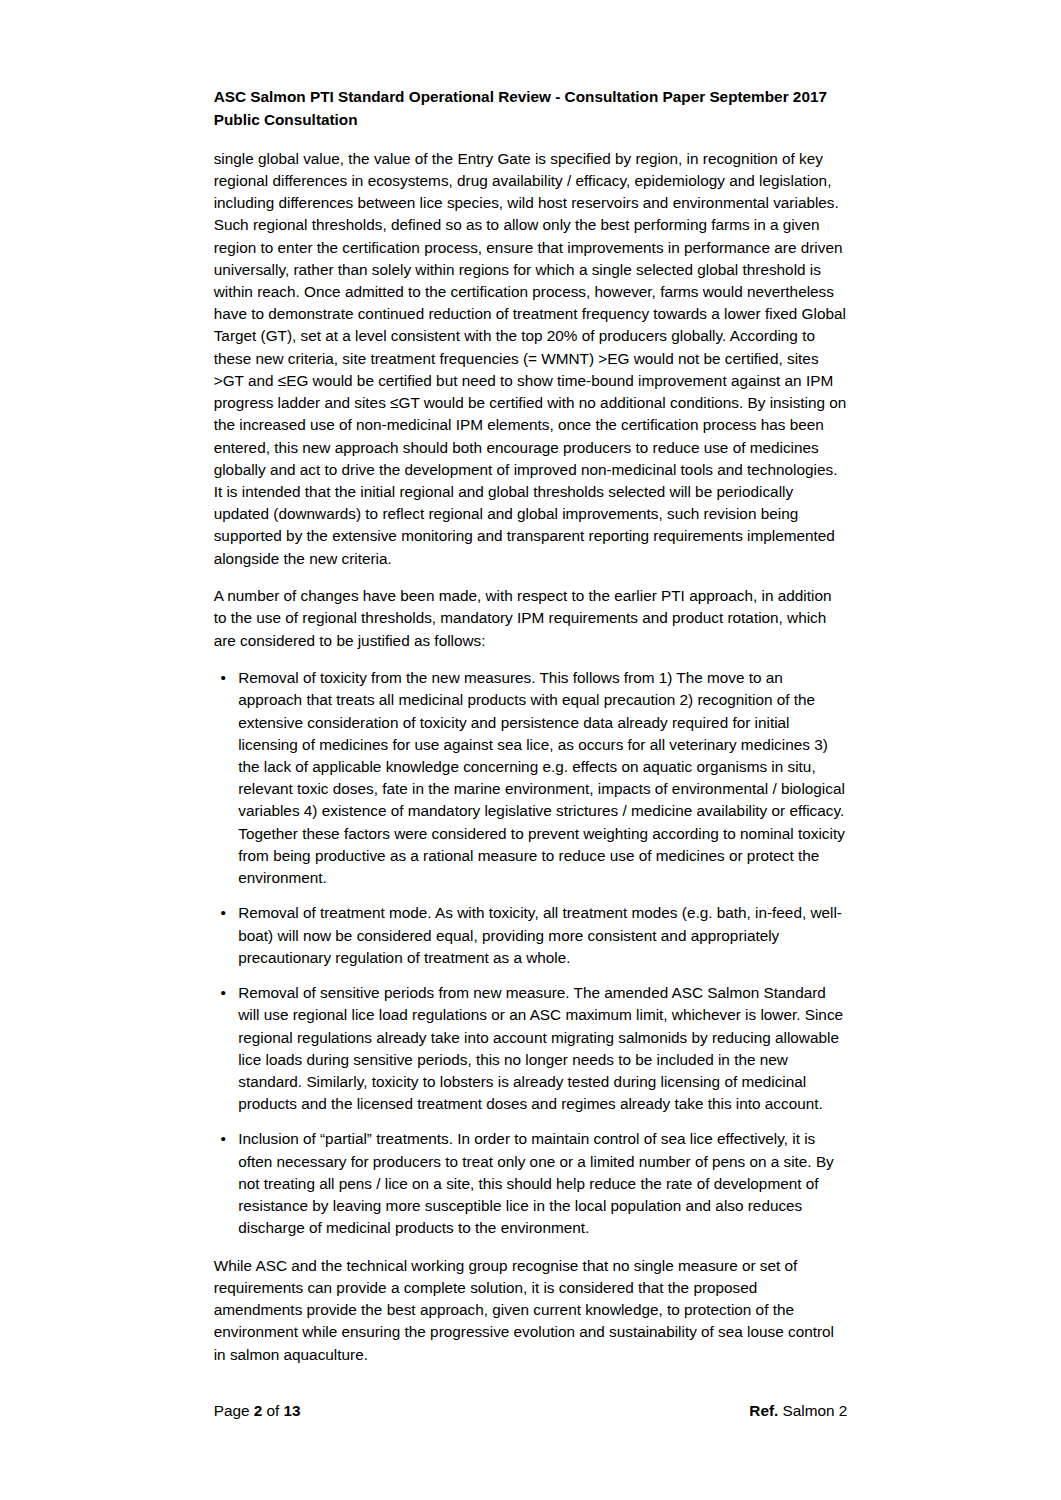ASC Salmon PTI Standard Operational Review - Consultation Paper September 2017
Public Consultation
single global value, the value of the Entry Gate is specified by region, in recognition of key regional differences in ecosystems, drug availability / efficacy, epidemiology and legislation, including differences between lice species, wild host reservoirs and environmental variables. Such regional thresholds, defined so as to allow only the best performing farms in a given region to enter the certification process, ensure that improvements in performance are driven universally, rather than solely within regions for which a single selected global threshold is within reach. Once admitted to the certification process, however, farms would nevertheless have to demonstrate continued reduction of treatment frequency towards a lower fixed Global Target (GT), set at a level consistent with the top 20% of producers globally. According to these new criteria, site treatment frequencies (= WMNT) >EG would not be certified, sites >GT and ≤EG would be certified but need to show time-bound improvement against an IPM progress ladder and sites ≤GT would be certified with no additional conditions. By insisting on the increased use of non-medicinal IPM elements, once the certification process has been entered, this new approach should both encourage producers to reduce use of medicines globally and act to drive the development of improved non-medicinal tools and technologies. It is intended that the initial regional and global thresholds selected will be periodically updated (downwards) to reflect regional and global improvements, such revision being supported by the extensive monitoring and transparent reporting requirements implemented alongside the new criteria.
A number of changes have been made, with respect to the earlier PTI approach, in addition to the use of regional thresholds, mandatory IPM requirements and product rotation, which are considered to be justified as follows:
Removal of toxicity from the new measures. This follows from 1) The move to an approach that treats all medicinal products with equal precaution 2) recognition of the extensive consideration of toxicity and persistence data already required for initial licensing of medicines for use against sea lice, as occurs for all veterinary medicines 3) the lack of applicable knowledge concerning e.g. effects on aquatic organisms in situ, relevant toxic doses, fate in the marine environment, impacts of environmental / biological variables 4) existence of mandatory legislative strictures / medicine availability or efficacy. Together these factors were considered to prevent weighting according to nominal toxicity from being productive as a rational measure to reduce use of medicines or protect the environment.
Removal of treatment mode. As with toxicity, all treatment modes (e.g. bath, in-feed, well-boat) will now be considered equal, providing more consistent and appropriately precautionary regulation of treatment as a whole.
Removal of sensitive periods from new measure. The amended ASC Salmon Standard will use regional lice load regulations or an ASC maximum limit, whichever is lower. Since regional regulations already take into account migrating salmonids by reducing allowable lice loads during sensitive periods, this no longer needs to be included in the new standard. Similarly, toxicity to lobsters is already tested during licensing of medicinal products and the licensed treatment doses and regimes already take this into account.
Inclusion of “partial” treatments. In order to maintain control of sea lice effectively, it is often necessary for producers to treat only one or a limited number of pens on a site. By not treating all pens / lice on a site, this should help reduce the rate of development of resistance by leaving more susceptible lice in the local population and also reduces discharge of medicinal products to the environment.
While ASC and the technical working group recognise that no single measure or set of requirements can provide a complete solution, it is considered that the proposed amendments provide the best approach, given current knowledge, to protection of the environment while ensuring the progressive evolution and sustainability of sea louse control in salmon aquaculture.
Page 2 of 13
Ref. Salmon 2